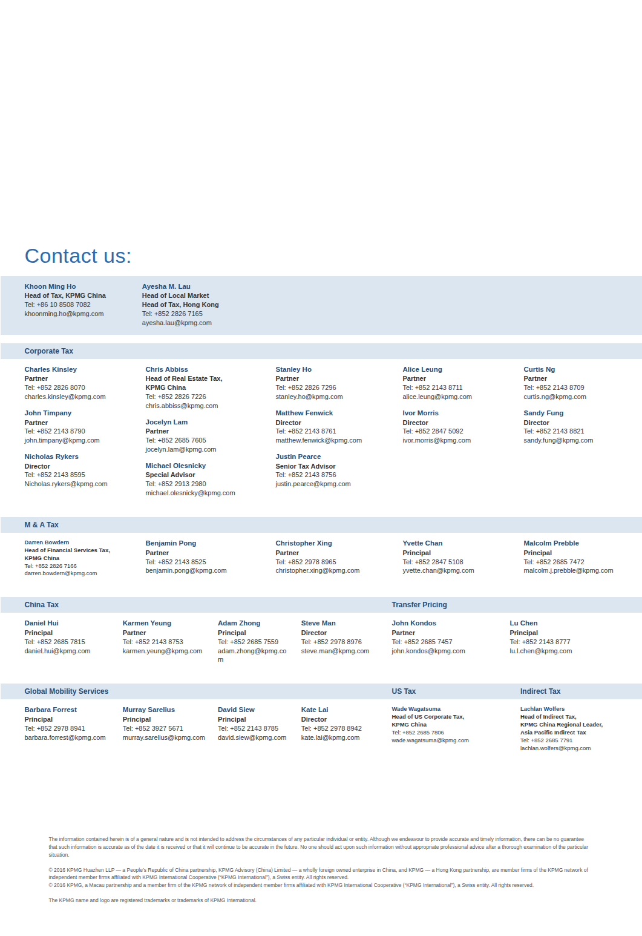Contact us:
Khoon Ming Ho
Head of Tax, KPMG China
Tel: +86 10 8508 7082
khoonming.ho@kpmg.com
Ayesha M. Lau
Head of Local Market
Head of Tax, Hong Kong
Tel: +852 2826 7165
ayesha.lau@kpmg.com
Corporate Tax
Charles Kinsley
Partner
Tel: +852 2826 8070
charles.kinsley@kpmg.com
John Timpany
Partner
Tel: +852 2143 8790
john.timpany@kpmg.com
Nicholas Rykers
Director
Tel: +852 2143 8595
Nicholas.rykers@kpmg.com
Chris Abbiss
Head of Real Estate Tax,
KPMG China
Tel: +852 2826 7226
chris.abbiss@kpmg.com
Jocelyn Lam
Partner
Tel: +852 2685 7605
jocelyn.lam@kpmg.com
Michael Olesnicky
Special Advisor
Tel: +852 2913 2980
michael.olesnicky@kpmg.com
Stanley Ho
Partner
Tel: +852 2826 7296
stanley.ho@kpmg.com
Matthew Fenwick
Director
Tel: +852 2143 8761
matthew.fenwick@kpmg.com
Justin Pearce
Senior Tax Advisor
Tel: +852 2143 8756
justin.pearce@kpmg.com
Alice Leung
Partner
Tel: +852 2143 8711
alice.leung@kpmg.com
Ivor Morris
Director
Tel: +852 2847 5092
ivor.morris@kpmg.com
Curtis Ng
Partner
Tel: +852 2143 8709
curtis.ng@kpmg.com
Sandy Fung
Director
Tel: +852 2143 8821
sandy.fung@kpmg.com
M & A Tax
Darren Bowdern
Head of Financial Services Tax,
KPMG China
Tel: +852 2826 7166
darren.bowdern@kpmg.com
Benjamin Pong
Partner
Tel: +852 2143 8525
benjamin.pong@kpmg.com
Christopher Xing
Partner
Tel: +852 2978 8965
christopher.xing@kpmg.com
Yvette Chan
Principal
Tel: +852 2847 5108
yvette.chan@kpmg.com
Malcolm Prebble
Principal
Tel: +852 2685 7472
malcolm.j.prebble@kpmg.com
China Tax
Daniel Hui
Principal
Tel: +852 2685 7815
daniel.hui@kpmg.com
Karmen Yeung
Partner
Tel: +852 2143 8753
karmen.yeung@kpmg.com
Adam Zhong
Principal
Tel: +852 2685 7559
adam.zhong@kpmg.com
Steve Man
Director
Tel: +852 2978 8976
steve.man@kpmg.com
Transfer Pricing
John Kondos
Partner
Tel: +852 2685 7457
john.kondos@kpmg.com
Lu Chen
Principal
Tel: +852 2143 8777
lu.l.chen@kpmg.com
Global Mobility Services
Barbara Forrest
Principal
Tel: +852 2978 8941
barbara.forrest@kpmg.com
Murray Sarelius
Principal
Tel: +852 3927 5671
murray.sarelius@kpmg.com
David Siew
Principal
Tel: +852 2143 8785
david.siew@kpmg.com
Kate Lai
Director
Tel: +852 2978 8942
kate.lai@kpmg.com
US Tax
Wade Wagatsuma
Head of US Corporate Tax,
KPMG China
Tel: +852 2685 7806
wade.wagatsuma@kpmg.com
Indirect Tax
Lachlan Wolfers
Head of Indirect Tax,
KPMG China Regional Leader,
Asia Pacific Indirect Tax
Tel: +852 2685 7791
lachlan.wolfers@kpmg.com
The information contained herein is of a general nature and is not intended to address the circumstances of any particular individual or entity. Although we endeavour to provide accurate and timely information, there can be no guarantee that such information is accurate as of the date it is received or that it will continue to be accurate in the future. No one should act upon such information without appropriate professional advice after a thorough examination of the particular situation.
© 2016 KPMG Huazhen LLP — a People’s Republic of China partnership, KPMG Advisory (China) Limited — a wholly foreign owned enterprise in China, and KPMG — a Hong Kong partnership, are member firms of the KPMG network of independent member firms affiliated with KPMG International Cooperative (“KPMG International”), a Swiss entity. All rights reserved.
© 2016 KPMG, a Macau partnership and a member firm of the KPMG network of independent member firms affiliated with KPMG International Cooperative (“KPMG International”), a Swiss entity. All rights reserved.
The KPMG name and logo are registered trademarks or trademarks of KPMG International.